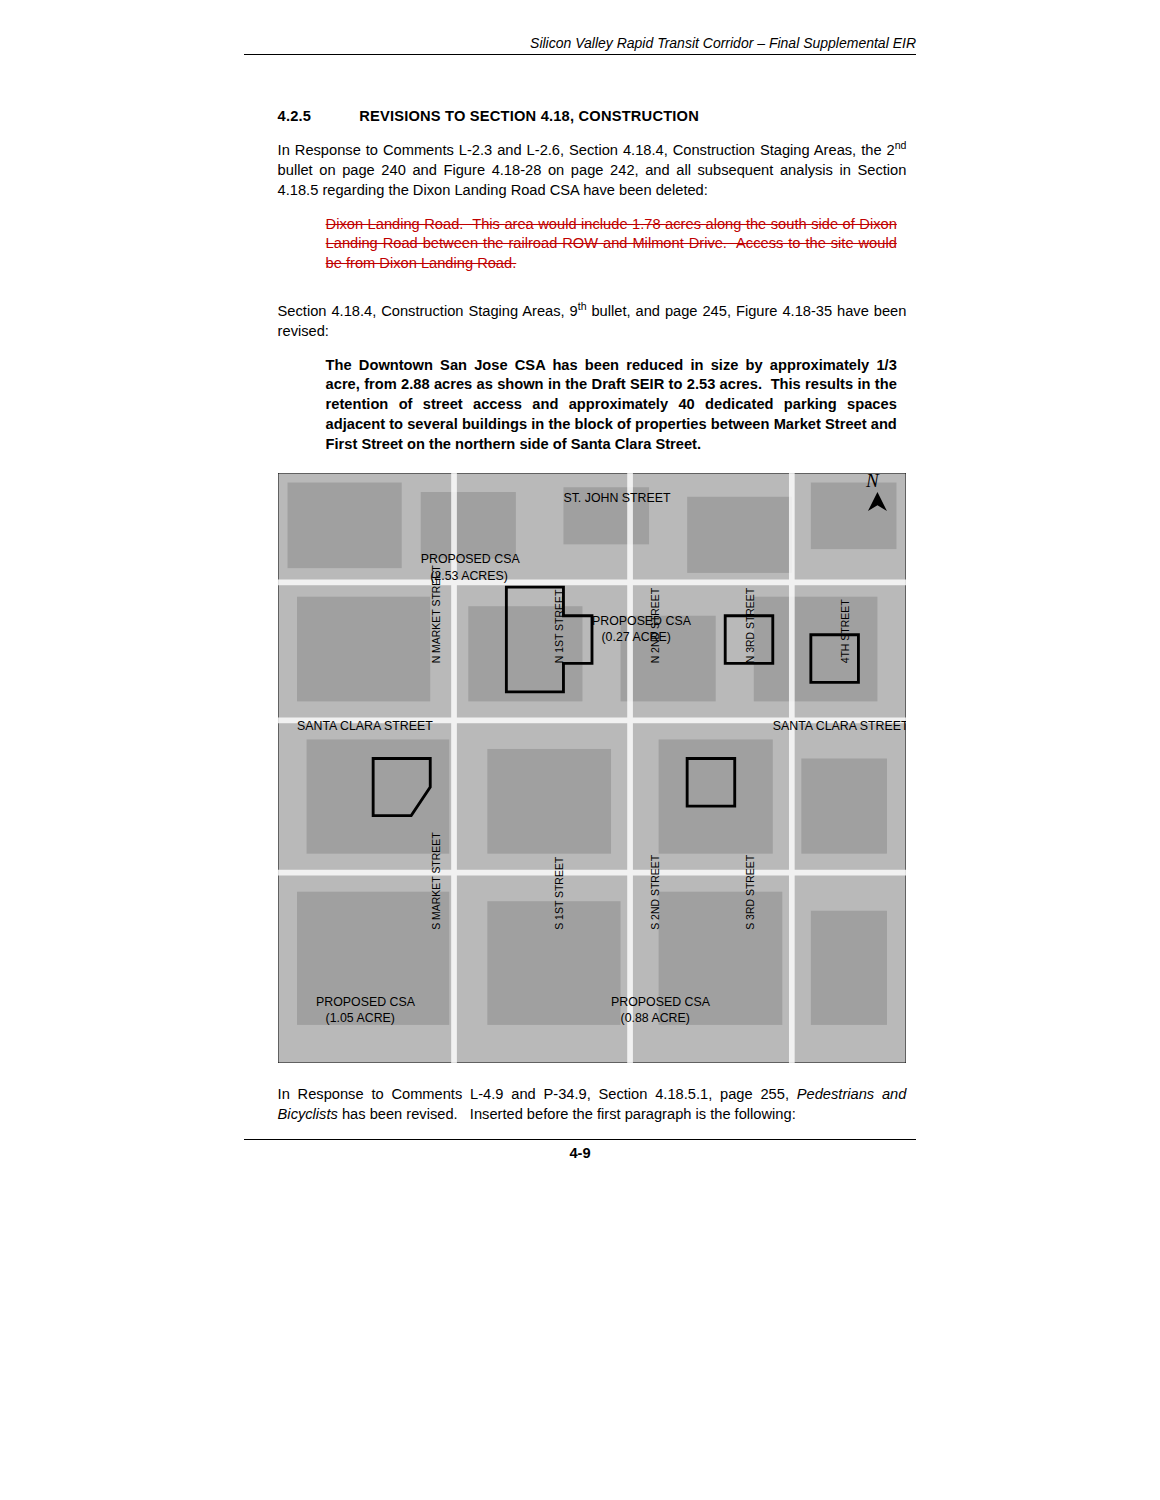Silicon Valley Rapid Transit Corridor – Final Supplemental EIR
4.2.5 REVISIONS TO SECTION 4.18, CONSTRUCTION
In Response to Comments L-2.3 and L-2.6, Section 4.18.4, Construction Staging Areas, the 2nd bullet on page 240 and Figure 4.18-28 on page 242, and all subsequent analysis in Section 4.18.5 regarding the Dixon Landing Road CSA have been deleted:
Dixon Landing Road. This area would include 1.78 acres along the south side of Dixon Landing Road between the railroad ROW and Milmont Drive. Access to the site would be from Dixon Landing Road.
Section 4.18.4, Construction Staging Areas, 9th bullet, and page 245, Figure 4.18-35 have been revised:
The Downtown San Jose CSA has been reduced in size by approximately 1/3 acre, from 2.88 acres as shown in the Draft SEIR to 2.53 acres. This results in the retention of street access and approximately 40 dedicated parking spaces adjacent to several buildings in the block of properties between Market Street and First Street on the northern side of Santa Clara Street.
In Response to Comments L-4.9 and P-34.9, Section 4.18.5.1, page 255, Pedestrians and Bicyclists has been revised. Inserted before the first paragraph is the following:
4-9